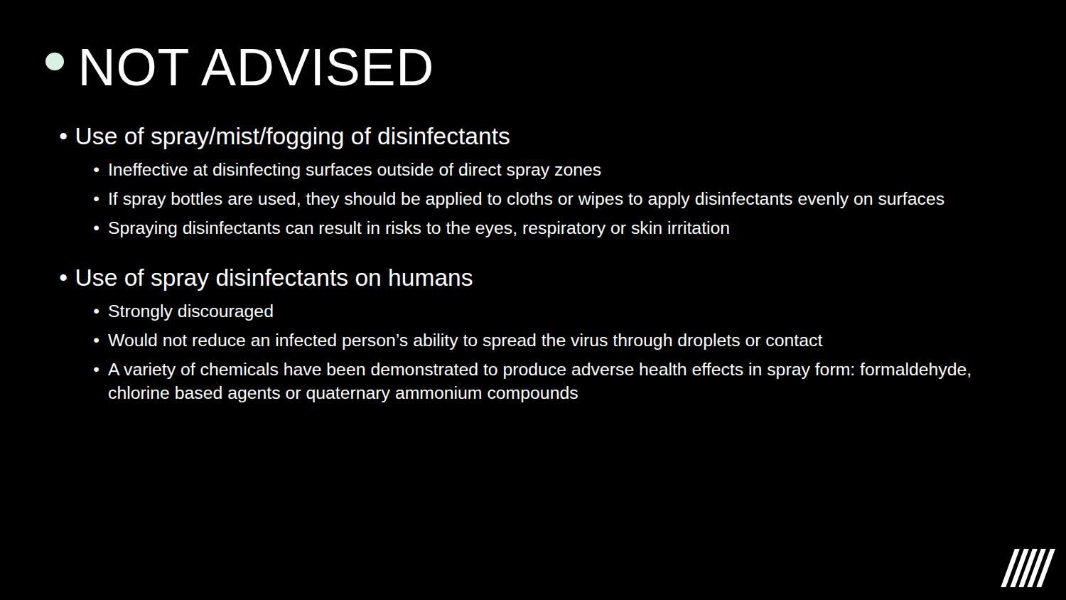NOT ADVISED
Use of spray/mist/fogging of disinfectants
Ineffective at disinfecting surfaces outside of direct spray zones
If spray bottles are used, they should be applied to cloths or wipes to apply disinfectants evenly on surfaces
Spraying disinfectants can result in risks to the eyes, respiratory or skin irritation
Use of spray disinfectants on humans
Strongly discouraged
Would not reduce an infected person’s ability to spread the virus through droplets or contact
A variety of chemicals have been demonstrated to produce adverse health effects in spray form: formaldehyde, chlorine based agents or quaternary ammonium compounds